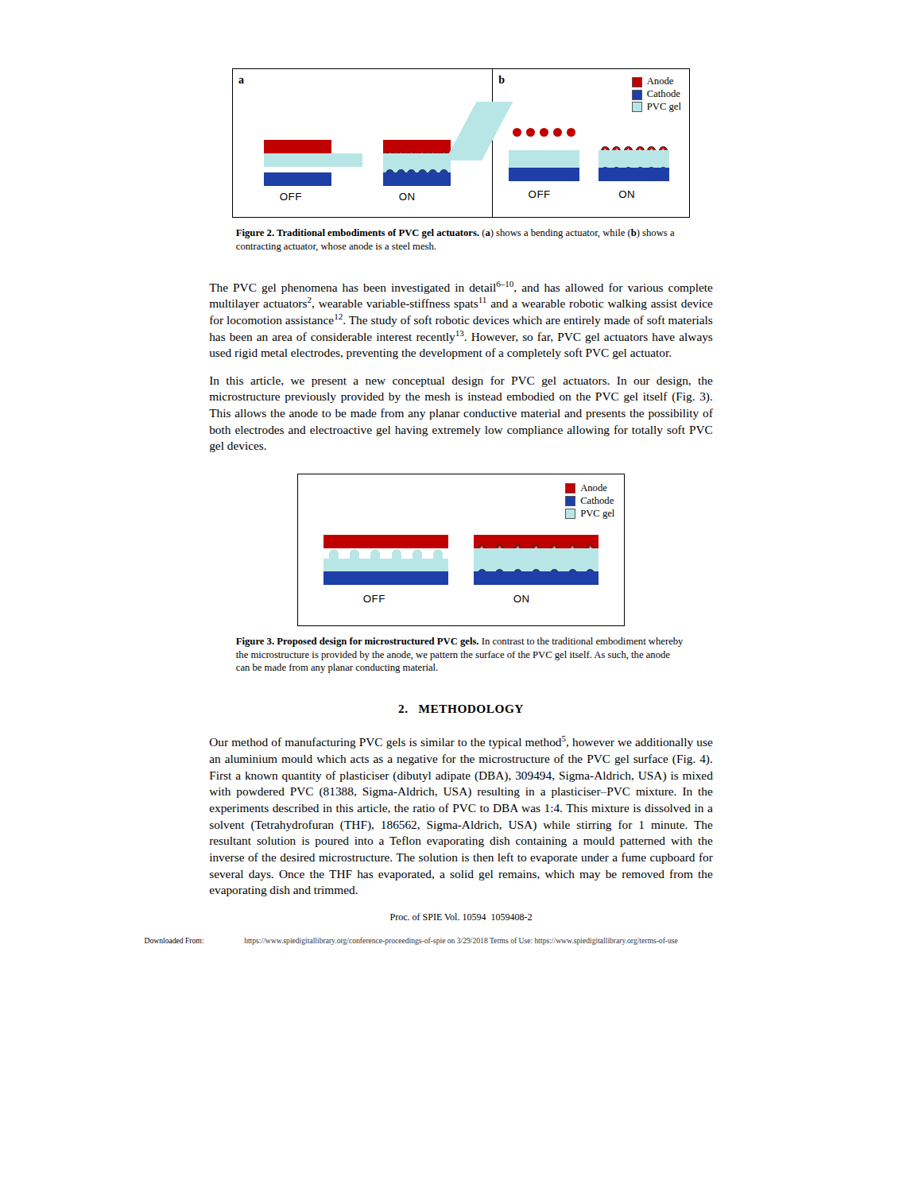a
OFF
++++++
−−−−−−
ON
b
Anode
Cathode
PVC gel
OFF
++++++
−−−−−−
ON
Figure 2. Traditional embodiments of PVC gel actuators. (a) shows a bending actuator, while (b) shows a contracting actuator, whose anode is a steel mesh.
The PVC gel phenomena has been investigated in detail6–10, and has allowed for various complete multilayer actuators2, wearable variable-stiffness spats11 and a wearable robotic walking assist device for locomotion assistance12. The study of soft robotic devices which are entirely made of soft materials has been an area of considerable interest recently13. However, so far, PVC gel actuators have always used rigid metal electrodes, preventing the development of a completely soft PVC gel actuator.
In this article, we present a new conceptual design for PVC gel actuators. In our design, the microstructure previously provided by the mesh is instead embodied on the PVC gel itself (Fig. 3). This allows the anode to be made from any planar conductive material and presents the possibility of both electrodes and electroactive gel having extremely low compliance allowing for totally soft PVC gel devices.
Anode
Cathode
PVC gel
OFF
+++++++
−−−−−−−
ON
Figure 3. Proposed design for microstructured PVC gels. In contrast to the traditional embodiment whereby the microstructure is provided by the anode, we pattern the surface of the PVC gel itself. As such, the anode can be made from any planar conducting material.
2. METHODOLOGY
Our method of manufacturing PVC gels is similar to the typical method5, however we additionally use an aluminium mould which acts as a negative for the microstructure of the PVC gel surface (Fig. 4). First a known quantity of plasticiser (dibutyl adipate (DBA), 309494, Sigma-Aldrich, USA) is mixed with powdered PVC (81388, Sigma-Aldrich, USA) resulting in a plasticiser–PVC mixture. In the experiments described in this article, the ratio of PVC to DBA was 1:4. This mixture is dissolved in a solvent (Tetrahydrofuran (THF), 186562, Sigma-Aldrich, USA) while stirring for 1 minute. The resultant solution is poured into a Teflon evaporating dish containing a mould patterned with the inverse of the desired microstructure. The solution is then left to evaporate under a fume cupboard for several days. Once the THF has evaporated, a solid gel remains, which may be removed from the evaporating dish and trimmed.
Proc. of SPIE Vol. 10594 1059408-2
Downloaded From: https://www.spiedigitallibrary.org/conference-proceedings-of-spie on 3/29/2018 Terms of Use: https://www.spiedigitallibrary.org/terms-of-use